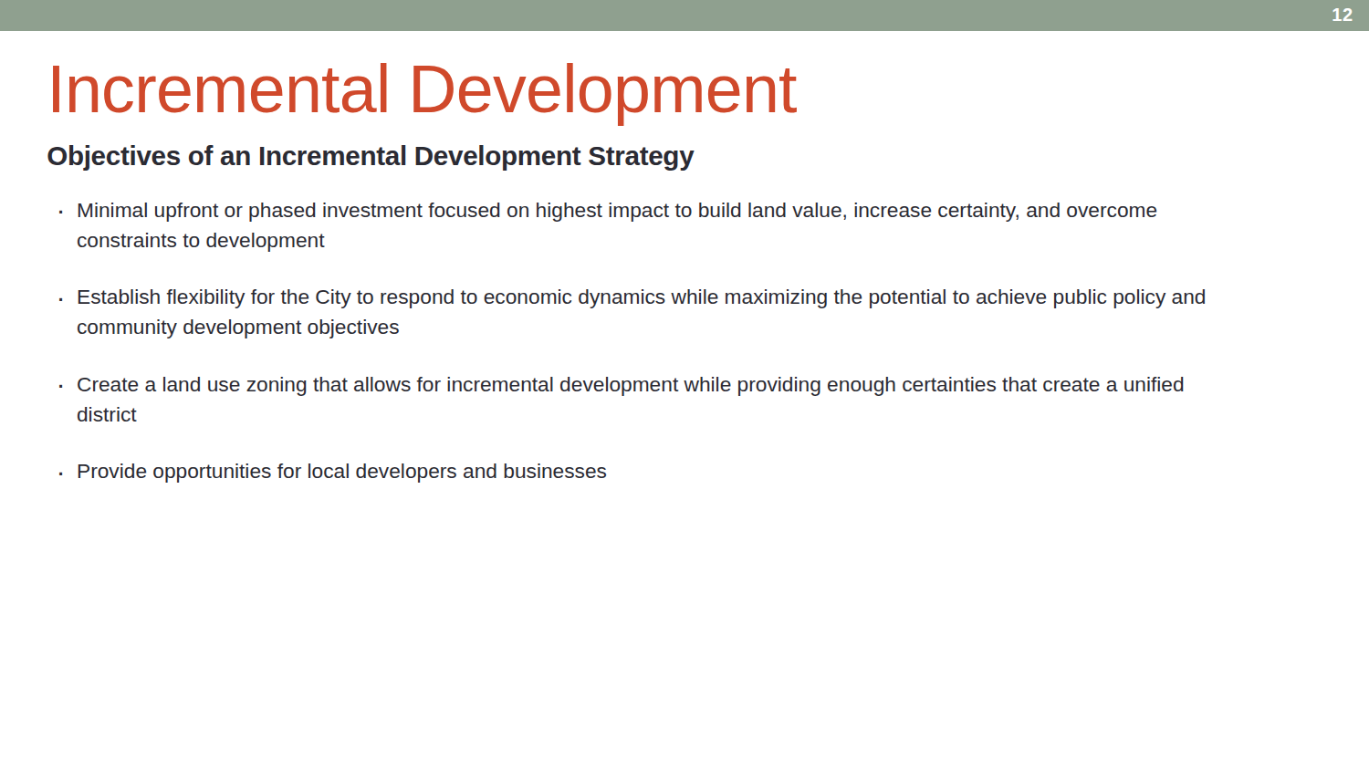12
Incremental Development
Objectives of an Incremental Development Strategy
Minimal upfront or phased investment focused on highest impact to build land value, increase certainty, and overcome constraints to development
Establish flexibility for the City to respond to economic dynamics while maximizing the potential to achieve public policy and community development objectives
Create a land use zoning that allows for incremental development while providing enough certainties that create a unified district
Provide opportunities for local developers and businesses